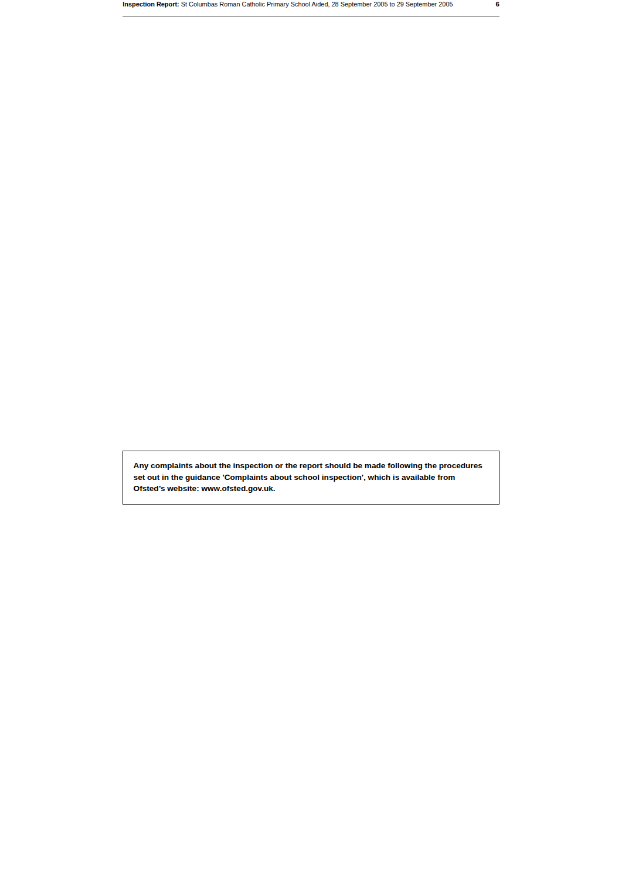Inspection Report: St Columbas Roman Catholic Primary School Aided, 28 September 2005 to 29 September 2005
6
Any complaints about the inspection or the report should be made following the procedures set out in the guidance 'Complaints about school inspection', which is available from Ofsted’s website: www.ofsted.gov.uk.